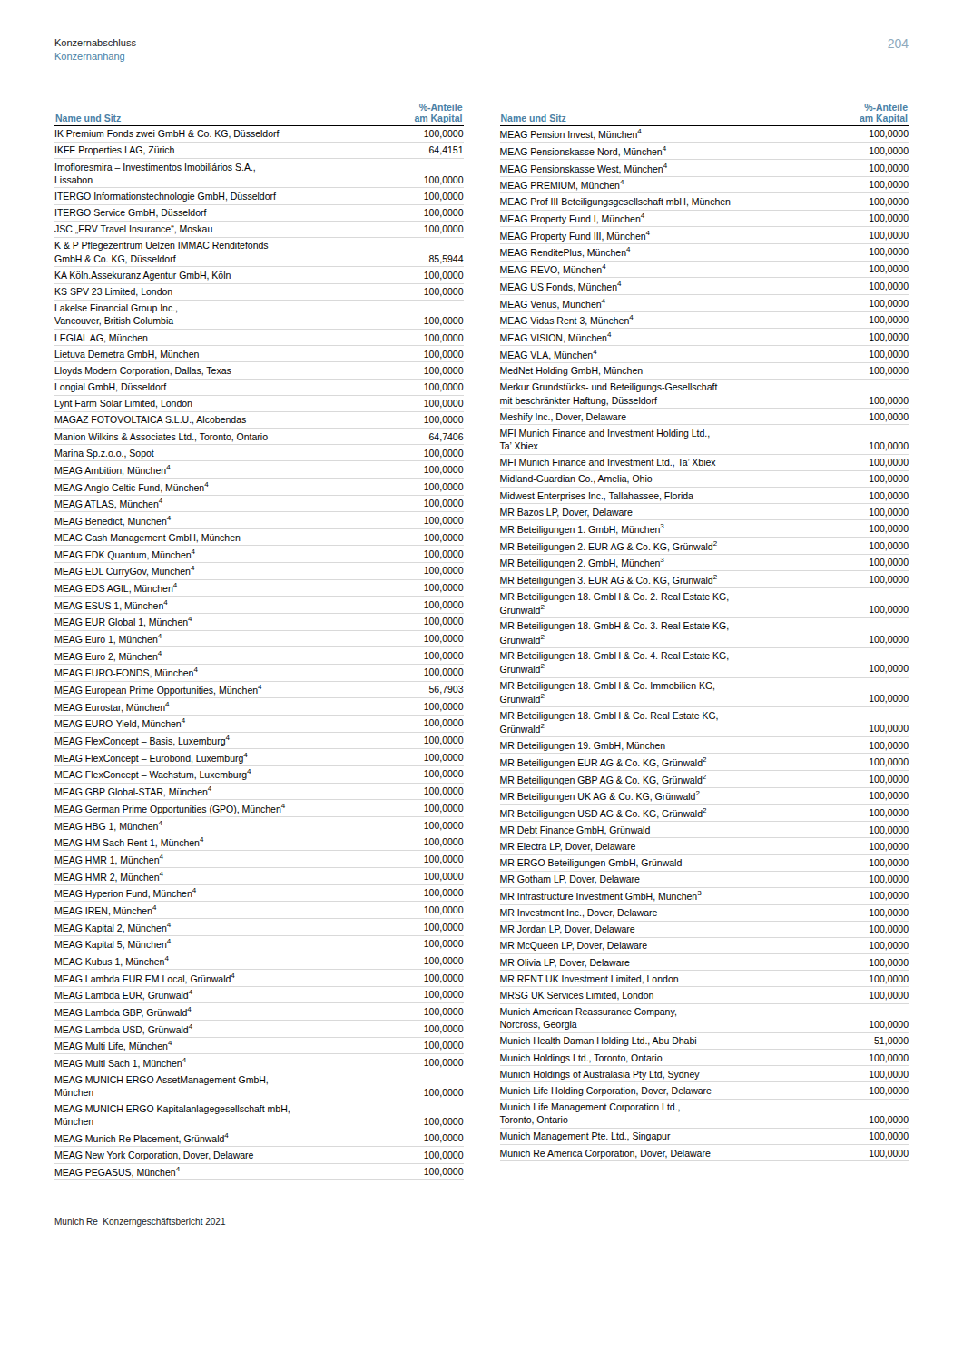Konzernabschluss
Konzernanhang
204
| Name und Sitz | %-Anteile am Kapital |
| --- | --- |
| IK Premium Fonds zwei GmbH & Co. KG, Düsseldorf | 100,0000 |
| IKFE Properties I AG, Zürich | 64,4151 |
| Imofloresmira – Investimentos Imobiliários S.A., | |
| Lissabon | 100,0000 |
| ITERGO Informationstechnologie GmbH, Düsseldorf | 100,0000 |
| ITERGO Service GmbH, Düsseldorf | 100,0000 |
| JSC „ERV Travel Insurance“, Moskau | 100,0000 |
| K & P Pflegezentrum Uelzen IMMAC Renditefonds | |
| GmbH & Co. KG, Düsseldorf | 85,5944 |
| KA Köln.Assekuranz Agentur GmbH, Köln | 100,0000 |
| KS SPV 23 Limited, London | 100,0000 |
| Lakelse Financial Group Inc., | |
| Vancouver, British Columbia | 100,0000 |
| LEGIAL AG, München | 100,0000 |
| Lietuva Demetra GmbH, München | 100,0000 |
| Lloyds Modern Corporation, Dallas, Texas | 100,0000 |
| Longial GmbH, Düsseldorf | 100,0000 |
| Lynt Farm Solar Limited, London | 100,0000 |
| MAGAZ FOTOVOLTAICA S.L.U., Alcobendas | 100,0000 |
| Manion Wilkins & Associates Ltd., Toronto, Ontario | 64,7406 |
| Marina Sp.z.o.o., Sopot | 100,0000 |
| MEAG Ambition, München 4 | 100,0000 |
| MEAG Anglo Celtic Fund, München 4 | 100,0000 |
| MEAG ATLAS, München 4 | 100,0000 |
| MEAG Benedict, München 4 | 100,0000 |
| MEAG Cash Management GmbH, München | 100,0000 |
| MEAG EDK Quantum, München 4 | 100,0000 |
| MEAG EDL CurryGov, München 4 | 100,0000 |
| MEAG EDS AGIL, München 4 | 100,0000 |
| MEAG ESUS 1, München 4 | 100,0000 |
| MEAG EUR Global 1, München 4 | 100,0000 |
| MEAG Euro 1, München 4 | 100,0000 |
| MEAG Euro 2, München 4 | 100,0000 |
| MEAG EURO-FONDS, München 4 | 100,0000 |
| MEAG European Prime Opportunities, München 4 | 56,7903 |
| MEAG Eurostar, München 4 | 100,0000 |
| MEAG EURO-Yield, München 4 | 100,0000 |
| MEAG FlexConcept – Basis, Luxemburg 4 | 100,0000 |
| MEAG FlexConcept – Eurobond, Luxemburg 4 | 100,0000 |
| MEAG FlexConcept – Wachstum, Luxemburg 4 | 100,0000 |
| MEAG GBP Global-STAR, München 4 | 100,0000 |
| MEAG German Prime Opportunities (GPO), München 4 | 100,0000 |
| MEAG HBG 1, München 4 | 100,0000 |
| MEAG HM Sach Rent 1, München 4 | 100,0000 |
| MEAG HMR 1, München 4 | 100,0000 |
| MEAG HMR 2, München 4 | 100,0000 |
| MEAG Hyperion Fund, München 4 | 100,0000 |
| MEAG IREN, München 4 | 100,0000 |
| MEAG Kapital 2, München 4 | 100,0000 |
| MEAG Kapital 5, München 4 | 100,0000 |
| MEAG Kubus 1, München 4 | 100,0000 |
| MEAG Lambda EUR EM Local, Grünwald 4 | 100,0000 |
| MEAG Lambda EUR, Grünwald 4 | 100,0000 |
| MEAG Lambda GBP, Grünwald 4 | 100,0000 |
| MEAG Lambda USD, Grünwald 4 | 100,0000 |
| MEAG Multi Life, München 4 | 100,0000 |
| MEAG Multi Sach 1, München 4 | 100,0000 |
| MEAG MUNICH ERGO AssetManagement GmbH, | |
| München | 100,0000 |
| MEAG MUNICH ERGO Kapitalanlagegesellschaft mbH, | |
| München | 100,0000 |
| MEAG Munich Re Placement, Grünwald 4 | 100,0000 |
| MEAG New York Corporation, Dover, Delaware | 100,0000 |
| MEAG PEGASUS, München 4 | 100,0000 |
| Name und Sitz | %-Anteile am Kapital |
| --- | --- |
| MEAG Pension Invest, München 4 | 100,0000 |
| MEAG Pensionskasse Nord, München 4 | 100,0000 |
| MEAG Pensionskasse West, München 4 | 100,0000 |
| MEAG PREMIUM, München 4 | 100,0000 |
| MEAG Prof III Beteiligungsgesellschaft mbH, München | 100,0000 |
| MEAG Property Fund I, München 4 | 100,0000 |
| MEAG Property Fund III, München 4 | 100,0000 |
| MEAG RenditePlus, München 4 | 100,0000 |
| MEAG REVO, München 4 | 100,0000 |
| MEAG US Fonds, München 4 | 100,0000 |
| MEAG Venus, München 4 | 100,0000 |
| MEAG Vidas Rent 3, München 4 | 100,0000 |
| MEAG VISION, München 4 | 100,0000 |
| MEAG VLA, München 4 | 100,0000 |
| MedNet Holding GmbH, München | 100,0000 |
| Merkur Grundstücks- und Beteiligungs-Gesellschaft | |
| mit beschränkter Haftung, Düsseldorf | 100,0000 |
| Meshify Inc., Dover, Delaware | 100,0000 |
| MFI Munich Finance and Investment Holding Ltd., | |
| Ta’ Xbiex | 100,0000 |
| MFI Munich Finance and Investment Ltd., Ta’ Xbiex | 100,0000 |
| Midland-Guardian Co., Amelia, Ohio | 100,0000 |
| Midwest Enterprises Inc., Tallahassee, Florida | 100,0000 |
| MR Bazos LP, Dover, Delaware | 100,0000 |
| MR Beteiligungen 1. GmbH, München 3 | 100,0000 |
| MR Beteiligungen 2. EUR AG & Co. KG, Grünwald 2 | 100,0000 |
| MR Beteiligungen 2. GmbH, München 3 | 100,0000 |
| MR Beteiligungen 3. EUR AG & Co. KG, Grünwald 2 | 100,0000 |
| MR Beteiligungen 18. GmbH & Co. 2. Real Estate KG, | |
| Grünwald 2 | 100,0000 |
| MR Beteiligungen 18. GmbH & Co. 3. Real Estate KG, | |
| Grünwald 2 | 100,0000 |
| MR Beteiligungen 18. GmbH & Co. 4. Real Estate KG, | |
| Grünwald 2 | 100,0000 |
| MR Beteiligungen 18. GmbH & Co. Immobilien KG, | |
| Grünwald 2 | 100,0000 |
| MR Beteiligungen 18. GmbH & Co. Real Estate KG, | |
| Grünwald 2 | 100,0000 |
| MR Beteiligungen 19. GmbH, München | 100,0000 |
| MR Beteiligungen EUR AG & Co. KG, Grünwald 2 | 100,0000 |
| MR Beteiligungen GBP AG & Co. KG, Grünwald 2 | 100,0000 |
| MR Beteiligungen UK AG & Co. KG, Grünwald 2 | 100,0000 |
| MR Beteiligungen USD AG & Co. KG, Grünwald 2 | 100,0000 |
| MR Debt Finance GmbH, Grünwald | 100,0000 |
| MR Electra LP, Dover, Delaware | 100,0000 |
| MR ERGO Beteiligungen GmbH, Grünwald | 100,0000 |
| MR Gotham LP, Dover, Delaware | 100,0000 |
| MR Infrastructure Investment GmbH, München 3 | 100,0000 |
| MR Investment Inc., Dover, Delaware | 100,0000 |
| MR Jordan LP, Dover, Delaware | 100,0000 |
| MR McQueen LP, Dover, Delaware | 100,0000 |
| MR Olivia LP, Dover, Delaware | 100,0000 |
| MR RENT UK Investment Limited, London | 100,0000 |
| MRSG UK Services Limited, London | 100,0000 |
| Munich American Reassurance Company, | |
| Norcross, Georgia | 100,0000 |
| Munich Health Daman Holding Ltd., Abu Dhabi | 51,0000 |
| Munich Holdings Ltd., Toronto, Ontario | 100,0000 |
| Munich Holdings of Australasia Pty Ltd, Sydney | 100,0000 |
| Munich Life Holding Corporation, Dover, Delaware | 100,0000 |
| Munich Life Management Corporation Ltd., | |
| Toronto, Ontario | 100,0000 |
| Munich Management Pte. Ltd., Singapur | 100,0000 |
| Munich Re America Corporation, Dover, Delaware | 100,0000 |
Munich Re Konzerngeschäftsbericht 2021